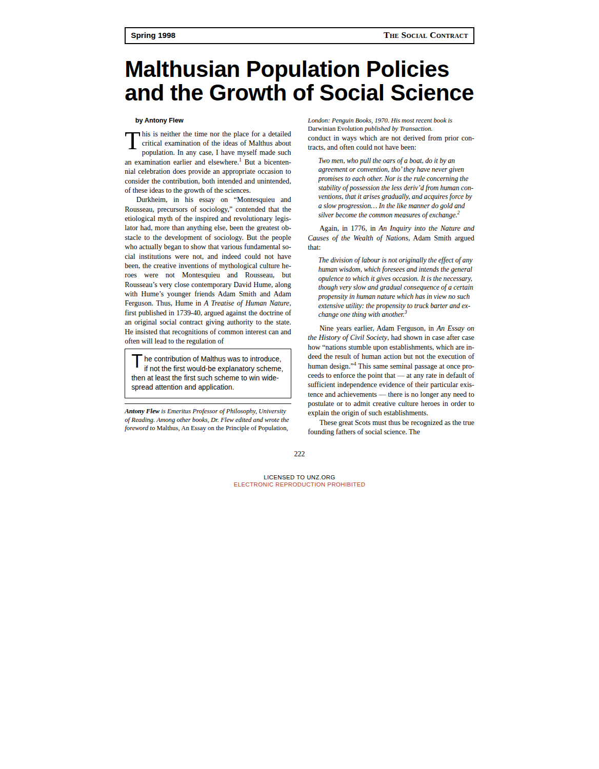Spring 1998 The Social Contract
Malthusian Population Policies and the Growth of Social Science
by Antony Flew
This is neither the time nor the place for a detailed critical examination of the ideas of Malthus about population. In any case, I have myself made such an examination earlier and elsewhere.1 But a bicentennial celebration does provide an appropriate occasion to consider the contribution, both intended and unintended, of these ideas to the growth of the sciences.
Durkheim, in his essay on “Montesquieu and Rousseau, precursors of sociology,” contended that the etiological myth of the inspired and revolutionary legislator had, more than anything else, been the greatest obstacle to the development of sociology. But the people who actually began to show that various fundamental social institutions were not, and indeed could not have been, the creative inventions of mythological culture heroes were not Montesquieu and Rousseau, but Rousseau’s very close contemporary David Hume, along with Hume’s younger friends Adam Smith and Adam Ferguson. Thus, Hume in A Treatise of Human Nature, first published in 1739-40, argued against the doctrine of an original social contract giving authority to the state. He insisted that recognitions of common interest can and often will lead to the regulation of
The contribution of Malthus was to introduce, if not the first would-be explanatory scheme, then at least the first such scheme to win widespread attention and application.
Antony Flew is Emeritus Professor of Philosophy, University of Reading. Among other books, Dr. Flew edited and wrote the foreword to Malthus, An Essay on the Principle of Population, London: Penguin Books, 1970. His most recent book is Darwinian Evolution published by Transaction.
conduct in ways which are not derived from prior contracts, and often could not have been:
Two men, who pull the oars of a boat, do it by an agreement or convention, tho’ they have never given promises to each other. Nor is the rule concerning the stability of possession the less deriv’d from human conventions, that it arises gradually, and acquires force by a slow progression… In the like manner do gold and silver become the common measures of exchange.2
Again, in 1776, in An Inquiry into the Nature and Causes of the Wealth of Nations, Adam Smith argued that:
The division of labour is not originally the effect of any human wisdom, which foresees and intends the general opulence to which it gives occasion. It is the necessary, though very slow and gradual consequence of a certain propensity in human nature which has in view no such extensive utility: the propensity to truck barter and exchange one thing with another.3
Nine years earlier, Adam Ferguson, in An Essay on the History of Civil Society, had shown in case after case how “nations stumble upon establishments, which are indeed the result of human action but not the execution of human design.”4 This same seminal passage at once proceeds to enforce the point that — at any rate in default of sufficient independence evidence of their particular existence and achievements — there is no longer any need to postulate or to admit creative culture heroes in order to explain the origin of such establishments.
These great Scots must thus be recognized as the true founding fathers of social science. The
222
LICENSED TO UNZ.ORG
ELECTRONIC REPRODUCTION PROHIBITED